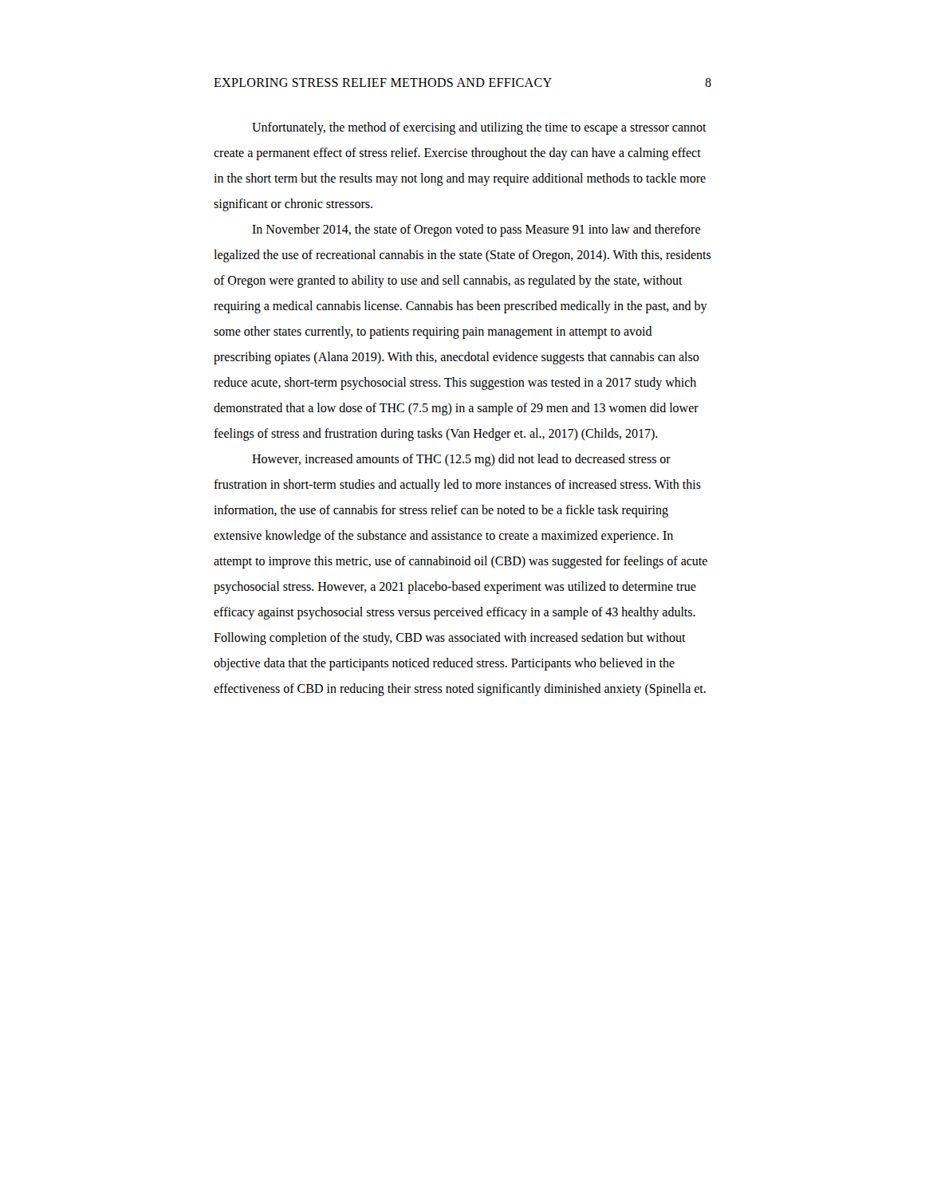Exploring Stress Relief Methods and Efficacy 8
Unfortunately, the method of exercising and utilizing the time to escape a stressor cannot create a permanent effect of stress relief. Exercise throughout the day can have a calming effect in the short term but the results may not long and may require additional methods to tackle more significant or chronic stressors.
In November 2014, the state of Oregon voted to pass Measure 91 into law and therefore legalized the use of recreational cannabis in the state (State of Oregon, 2014). With this, residents of Oregon were granted to ability to use and sell cannabis, as regulated by the state, without requiring a medical cannabis license. Cannabis has been prescribed medically in the past, and by some other states currently, to patients requiring pain management in attempt to avoid prescribing opiates (Alana 2019). With this, anecdotal evidence suggests that cannabis can also reduce acute, short-term psychosocial stress. This suggestion was tested in a 2017 study which demonstrated that a low dose of THC (7.5 mg) in a sample of 29 men and 13 women did lower feelings of stress and frustration during tasks (Van Hedger et. al., 2017) (Childs, 2017).
However, increased amounts of THC (12.5 mg) did not lead to decreased stress or frustration in short-term studies and actually led to more instances of increased stress. With this information, the use of cannabis for stress relief can be noted to be a fickle task requiring extensive knowledge of the substance and assistance to create a maximized experience. In attempt to improve this metric, use of cannabinoid oil (CBD) was suggested for feelings of acute psychosocial stress. However, a 2021 placebo-based experiment was utilized to determine true efficacy against psychosocial stress versus perceived efficacy in a sample of 43 healthy adults. Following completion of the study, CBD was associated with increased sedation but without objective data that the participants noticed reduced stress. Participants who believed in the effectiveness of CBD in reducing their stress noted significantly diminished anxiety (Spinella et.